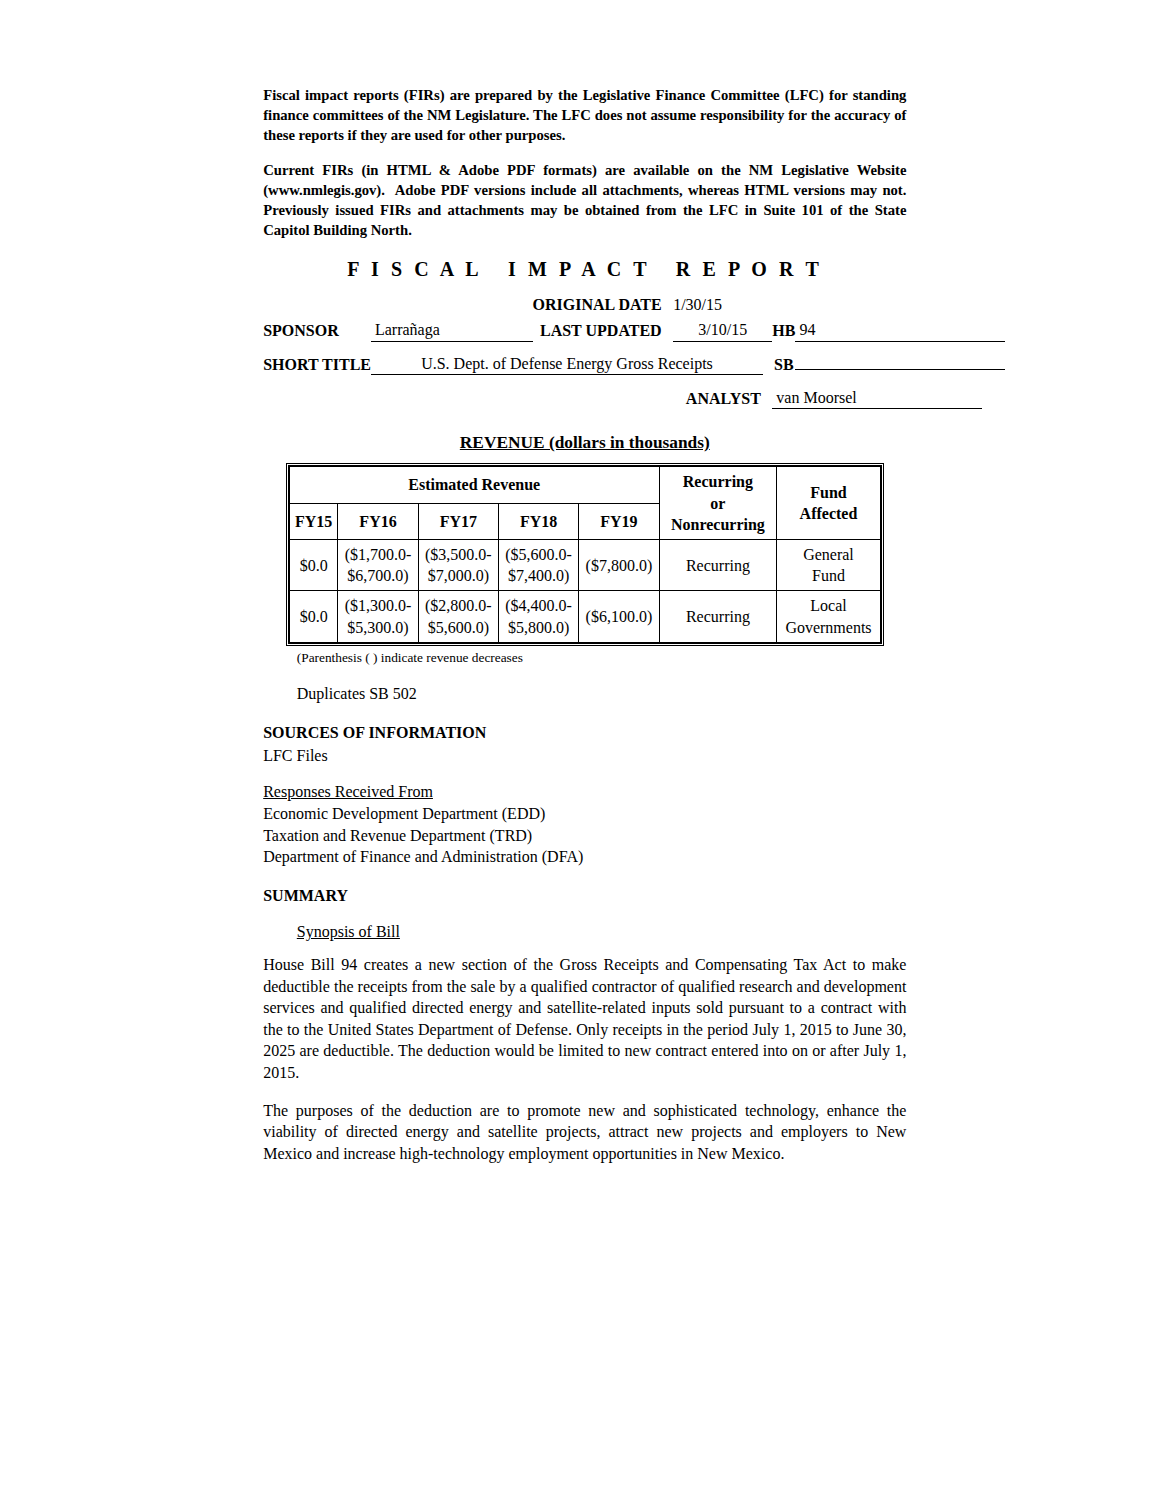Fiscal impact reports (FIRs) are prepared by the Legislative Finance Committee (LFC) for standing finance committees of the NM Legislature. The LFC does not assume responsibility for the accuracy of these reports if they are used for other purposes.
Current FIRs (in HTML & Adobe PDF formats) are available on the NM Legislative Website (www.nmlegis.gov). Adobe PDF versions include all attachments, whereas HTML versions may not. Previously issued FIRs and attachments may be obtained from the LFC in Suite 101 of the State Capitol Building North.
F I S C A L I M P A C T R E P O R T
| | | ORIGINAL DATE | 1/30/15 | | |
| SPONSOR | Larrañaga | LAST UPDATED | 3/10/15 | HB | 94 |
| SHORT TITLE | U.S. Dept. of Defense Energy Gross Receipts | SB | |
| | ANALYST | van Moorsel |
REVENUE (dollars in thousands)
| Estimated Revenue | Recurring or Nonrecurring | Fund Affected |
| --- | --- | --- |
| FY15 | FY16 | FY17 | FY18 | FY19 |
| $0.0 | ($1,700.0- $6,700.0) | ($3,500.0- $7,000.0) | ($5,600.0- $7,400.0) | ($7,800.0) | Recurring | General Fund |
| $0.0 | ($1,300.0- $5,300.0) | ($2,800.0- $5,600.0) | ($4,400.0- $5,800.0) | ($6,100.0) | Recurring | Local Governments |
(Parenthesis ( ) indicate revenue decreases
Duplicates SB 502
SOURCES OF INFORMATION
LFC Files
Responses Received From
Economic Development Department (EDD)
Taxation and Revenue Department (TRD)
Department of Finance and Administration (DFA)
SUMMARY
Synopsis of Bill
House Bill 94 creates a new section of the Gross Receipts and Compensating Tax Act to make deductible the receipts from the sale by a qualified contractor of qualified research and development services and qualified directed energy and satellite-related inputs sold pursuant to a contract with the to the United States Department of Defense. Only receipts in the period July 1, 2015 to June 30, 2025 are deductible. The deduction would be limited to new contract entered into on or after July 1, 2015.
The purposes of the deduction are to promote new and sophisticated technology, enhance the viability of directed energy and satellite projects, attract new projects and employers to New Mexico and increase high-technology employment opportunities in New Mexico.